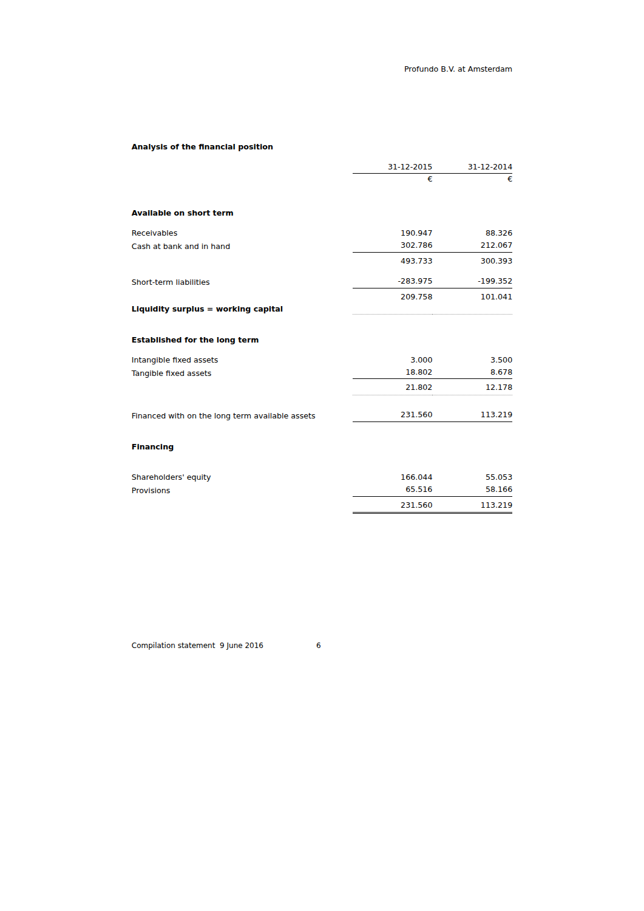Profundo B.V. at Amsterdam
Analysis of the financial position
| | 31-12-2015 | 31-12-2014 |
| | € | € |
| Available on short term | | |
| Receivables | 190.947 | 88.326 |
| Cash at bank and in hand | 302.786 | 212.067 |
| | 493.733 | 300.393 |
| Short-term liabilities | -283.975 | -199.352 |
| | 209.758 | 101.041 |
| Liquidity surplus = working capital | | |
| Established for the long term | | |
| Intangible fixed assets | 3.000 | 3.500 |
| Tangible fixed assets | 18.802 | 8.678 |
| | 21.802 | 12.178 |
| Financed with on the long term available assets | 231.560 | 113.219 |
| Financing | | |
| Shareholders' equity | 166.044 | 55.053 |
| Provisions | 65.516 | 58.166 |
| | 231.560 | 113.219 |
Compilation statement 9 June 2016 6